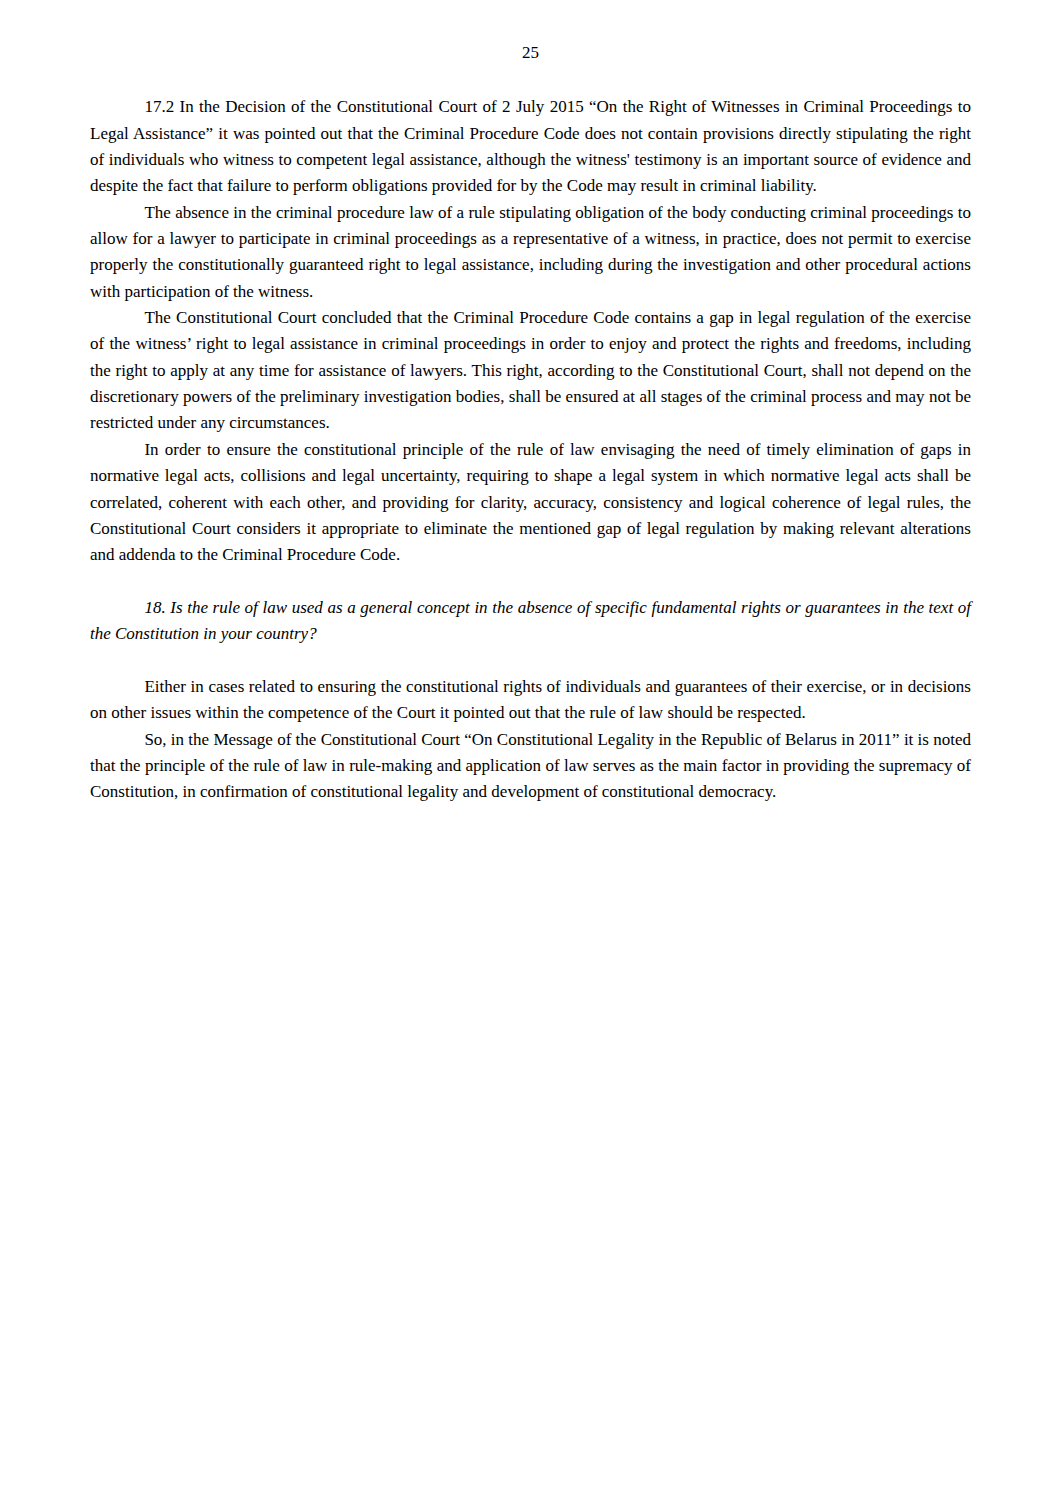25
17.2 In the Decision of the Constitutional Court of 2 July 2015 “On the Right of Witnesses in Criminal Proceedings to Legal Assistance” it was pointed out that the Criminal Procedure Code does not contain provisions directly stipulating the right of individuals who witness to competent legal assistance, although the witness' testimony is an important source of evidence and despite the fact that failure to perform obligations provided for by the Code may result in criminal liability.
The absence in the criminal procedure law of a rule stipulating obligation of the body conducting criminal proceedings to allow for a lawyer to participate in criminal proceedings as a representative of a witness, in practice, does not permit to exercise properly the constitutionally guaranteed right to legal assistance, including during the investigation and other procedural actions with participation of the witness.
The Constitutional Court concluded that the Criminal Procedure Code contains a gap in legal regulation of the exercise of the witness’ right to legal assistance in criminal proceedings in order to enjoy and protect the rights and freedoms, including the right to apply at any time for assistance of lawyers. This right, according to the Constitutional Court, shall not depend on the discretionary powers of the preliminary investigation bodies, shall be ensured at all stages of the criminal process and may not be restricted under any circumstances.
In order to ensure the constitutional principle of the rule of law envisaging the need of timely elimination of gaps in normative legal acts, collisions and legal uncertainty, requiring to shape a legal system in which normative legal acts shall be correlated, coherent with each other, and providing for clarity, accuracy, consistency and logical coherence of legal rules, the Constitutional Court considers it appropriate to eliminate the mentioned gap of legal regulation by making relevant alterations and addenda to the Criminal Procedure Code.
18. Is the rule of law used as a general concept in the absence of specific fundamental rights or guarantees in the text of the Constitution in your country?
Either in cases related to ensuring the constitutional rights of individuals and guarantees of their exercise, or in decisions on other issues within the competence of the Court it pointed out that the rule of law should be respected.
So, in the Message of the Constitutional Court “On Constitutional Legality in the Republic of Belarus in 2011” it is noted that the principle of the rule of law in rule-making and application of law serves as the main factor in providing the supremacy of Constitution, in confirmation of constitutional legality and development of constitutional democracy.